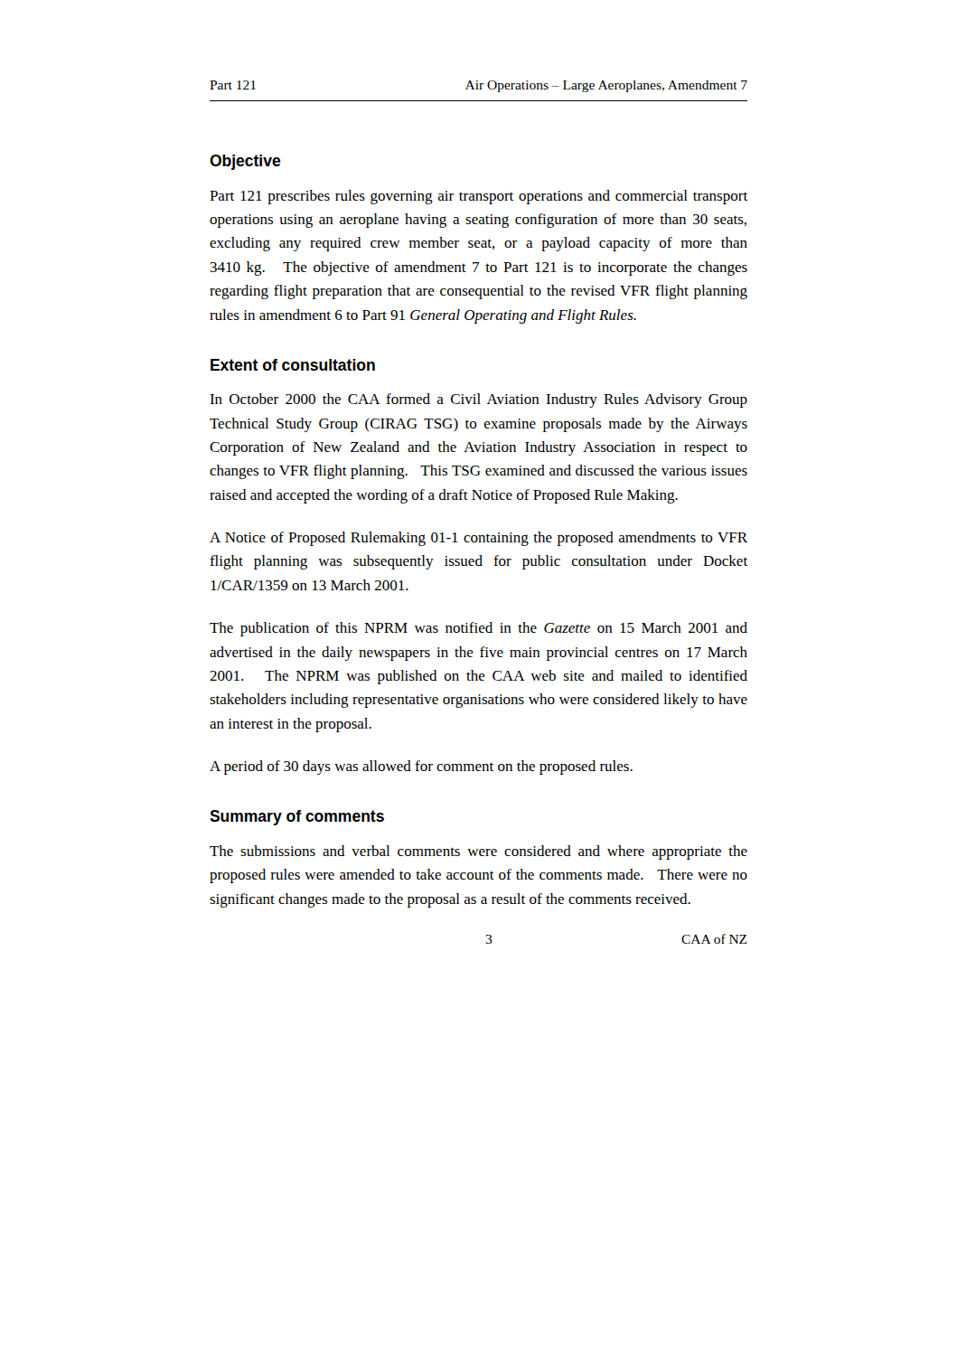Part 121 Air Operations – Large Aeroplanes, Amendment 7
Objective
Part 121 prescribes rules governing air transport operations and commercial transport operations using an aeroplane having a seating configuration of more than 30 seats, excluding any required crew member seat, or a payload capacity of more than 3410 kg. The objective of amendment 7 to Part 121 is to incorporate the changes regarding flight preparation that are consequential to the revised VFR flight planning rules in amendment 6 to Part 91 General Operating and Flight Rules.
Extent of consultation
In October 2000 the CAA formed a Civil Aviation Industry Rules Advisory Group Technical Study Group (CIRAG TSG) to examine proposals made by the Airways Corporation of New Zealand and the Aviation Industry Association in respect to changes to VFR flight planning. This TSG examined and discussed the various issues raised and accepted the wording of a draft Notice of Proposed Rule Making.
A Notice of Proposed Rulemaking 01-1 containing the proposed amendments to VFR flight planning was subsequently issued for public consultation under Docket 1/CAR/1359 on 13 March 2001.
The publication of this NPRM was notified in the Gazette on 15 March 2001 and advertised in the daily newspapers in the five main provincial centres on 17 March 2001. The NPRM was published on the CAA web site and mailed to identified stakeholders including representative organisations who were considered likely to have an interest in the proposal.
A period of 30 days was allowed for comment on the proposed rules.
Summary of comments
The submissions and verbal comments were considered and where appropriate the proposed rules were amended to take account of the comments made. There were no significant changes made to the proposal as a result of the comments received.
3 CAA of NZ